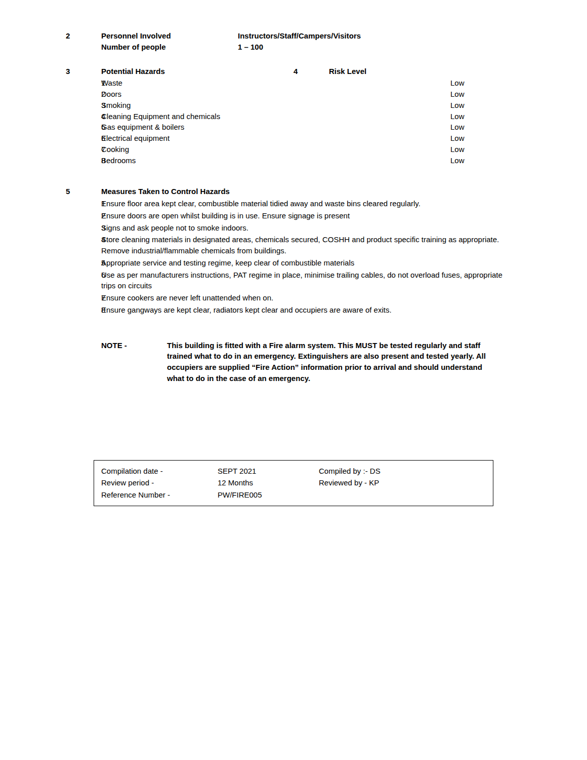2
Personnel Involved
Instructors/Staff/Campers/Visitors
Number of people
1 – 100
3
Potential Hazards
4
Risk Level
1 Waste Low
2 Doors Low
3 Smoking Low
4 Cleaning Equipment and chemicals Low
5 Gas equipment & boilers Low
6 Electrical equipment Low
7 Cooking Low
8 Bedrooms Low
5
Measures Taken to Control Hazards
1 Ensure floor area kept clear, combustible material tidied away and waste bins cleared regularly.
2 Ensure doors are open whilst building is in use. Ensure signage is present
3 Signs and ask people not to smoke indoors.
4 Store cleaning materials in designated areas, chemicals secured, COSHH and product specific training as appropriate. Remove industrial/flammable chemicals from buildings.
5 Appropriate service and testing regime, keep clear of combustible materials
6 Use as per manufacturers instructions, PAT regime in place, minimise trailing cables, do not overload fuses, appropriate trips on circuits
7 Ensure cookers are never left unattended when on.
8 Ensure gangways are kept clear, radiators kept clear and occupiers are aware of exits.
NOTE -
This building is fitted with a Fire alarm system. This MUST be tested regularly and staff trained what to do in an emergency. Extinguishers are also present and tested yearly. All occupiers are supplied “Fire Action” information prior to arrival and should understand what to do in the case of an emergency.
Compilation date -
SEPT 2021
Compiled by :- DS
Review period -
12 Months
Reviewed by - KP
Reference Number -
PW/FIRE005